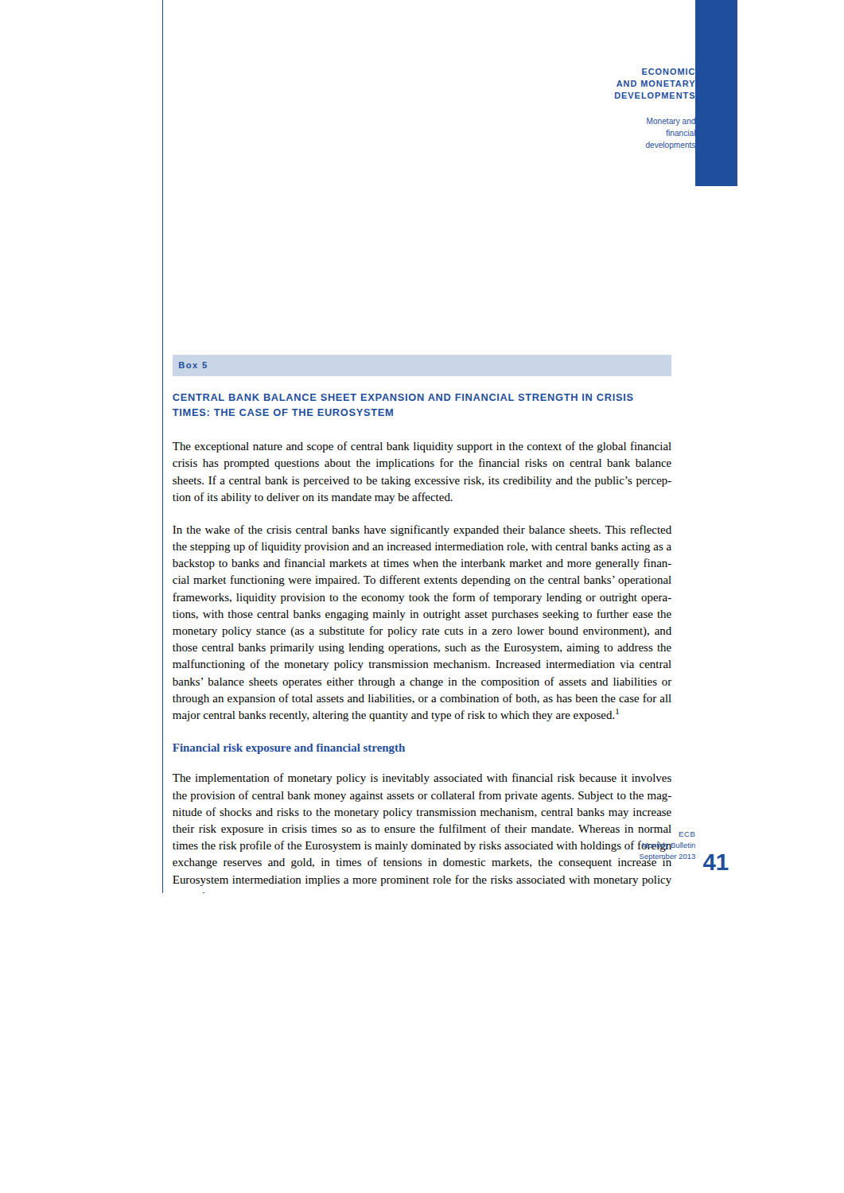Economic
and Monetary
Developments
Monetary and
financial
developments
Box 5
Central bank balance sheet expansion and financial strength in crisis times: the case of the Eurosystem
The exceptional nature and scope of central bank liquidity support in the context of the global financial crisis has prompted questions about the implications for the financial risks on central bank balance sheets. If a central bank is perceived to be taking excessive risk, its credibility and the public’s perception of its ability to deliver on its mandate may be affected.
In the wake of the crisis central banks have significantly expanded their balance sheets. This reflected the stepping up of liquidity provision and an increased intermediation role, with central banks acting as a backstop to banks and financial markets at times when the interbank market and more generally financial market functioning were impaired. To different extents depending on the central banks’ operational frameworks, liquidity provision to the economy took the form of temporary lending or outright operations, with those central banks engaging mainly in outright asset purchases seeking to further ease the monetary policy stance (as a substitute for policy rate cuts in a zero lower bound environment), and those central banks primarily using lending operations, such as the Eurosystem, aiming to address the malfunctioning of the monetary policy transmission mechanism. Increased intermediation via central banks’ balance sheets operates either through a change in the composition of assets and liabilities or through an expansion of total assets and liabilities, or a combination of both, as has been the case for all major central banks recently, altering the quantity and type of risk to which they are exposed.1
Financial risk exposure and financial strength
The implementation of monetary policy is inevitably associated with financial risk because it involves the provision of central bank money against assets or collateral from private agents. Subject to the magnitude of shocks and risks to the monetary policy transmission mechanism, central banks may increase their risk exposure in crisis times so as to ensure the fulfilment of their mandate. Whereas in normal times the risk profile of the Eurosystem is mainly dominated by risks associated with holdings of foreign exchange reserves and gold, in times of tensions in domestic markets, the consequent increase in Eurosystem intermediation implies a more prominent role for the risks associated with monetary policy operations.
1 See, for instance, the analysis in Durré, A. and Pill, H., “Central bank balance sheets as policy tools”, BIS Papers, Vol. 66, 2012, pp. 193-213, as well as Cour-Thimann, P. and Winkler, B., “The ECB’s non-standard monetary policy measures: the role of institutional factors and financial structure”, Oxford Review of Economic Policy, Volume 28, Number 4, 2012, pp. 765-803.
ECB
Monthly Bulletin
September 2013
41